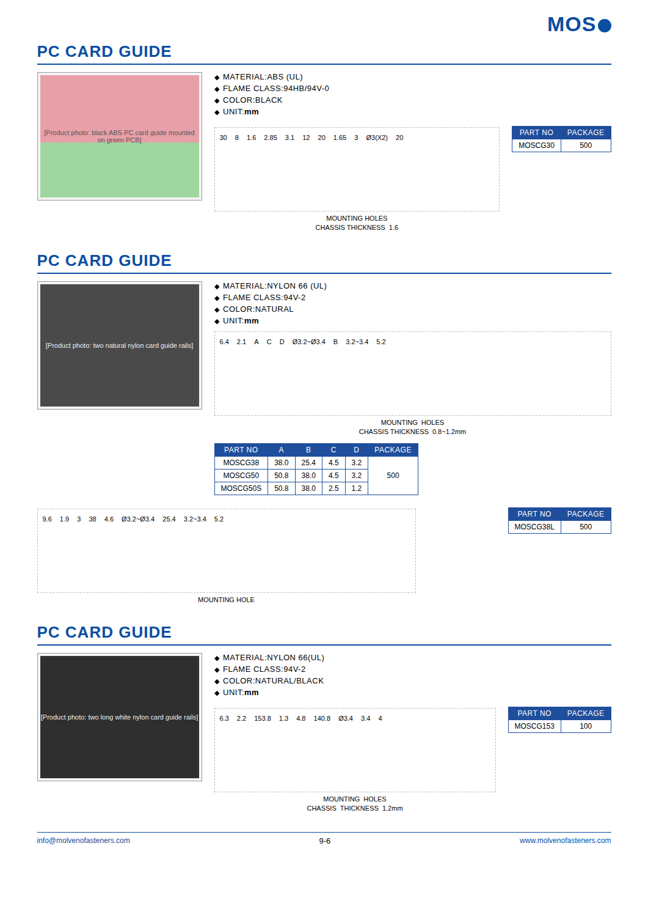MOS
PC CARD GUIDE
[Product photo: black ABS PC card guide mounted on green PCB]
MATERIAL:ABS (UL)
FLAME CLASS:94HB/94V-0
COLOR:BLACK
UNIT:mm
30 8 1.6 2.85 3.1 12 20 1.65 3 Ø3(X2) 20
MOUNTING HOLES
CHASSIS THICKNESS 1.6
| PART NO | PACKAGE |
| --- | --- |
| MOSCG30 | 500 |
PC CARD GUIDE
[Product photo: two natural nylon card guide rails]
MATERIAL:NYLON 66 (UL)
FLAME CLASS:94V-2
COLOR:NATURAL
UNIT:mm
6.4 2.1 A C D Ø3.2~Ø3.4 B 3.2~3.4 5.2
MOUNTING HOLES
CHASSIS THICKNESS 0.8~1.2mm
| PART NO | A | B | C | D | PACKAGE |
| --- | --- | --- | --- | --- | --- |
| MOSCG38 | 38.0 | 25.4 | 4.5 | 3.2 | 500 |
| MOSCG50 | 50.8 | 38.0 | 4.5 | 3.2 |
| MOSCG50S | 50.8 | 38.0 | 2.5 | 1.2 |
9.6 1.9 3 38 4.6 Ø3.2~Ø3.4 25.4 3.2~3.4 5.2
MOUNTING HOLE
| PART NO | PACKAGE |
| --- | --- |
| MOSCG38L | 500 |
PC CARD GUIDE
[Product photo: two long white nylon card guide rails]
MATERIAL:NYLON 66(UL)
FLAME CLASS:94V-2
COLOR:NATURAL/BLACK
UNIT:mm
6.3 2.2 153.8 1.3 4.8 140.8 Ø3.4 3.4 4
MOUNTING HOLES
CHASSIS THICKNESS 1.2mm
| PART NO | PACKAGE |
| --- | --- |
| MOSCG153 | 100 |
info@molvenofasteners.com
9-6
www.molvenofasteners.com